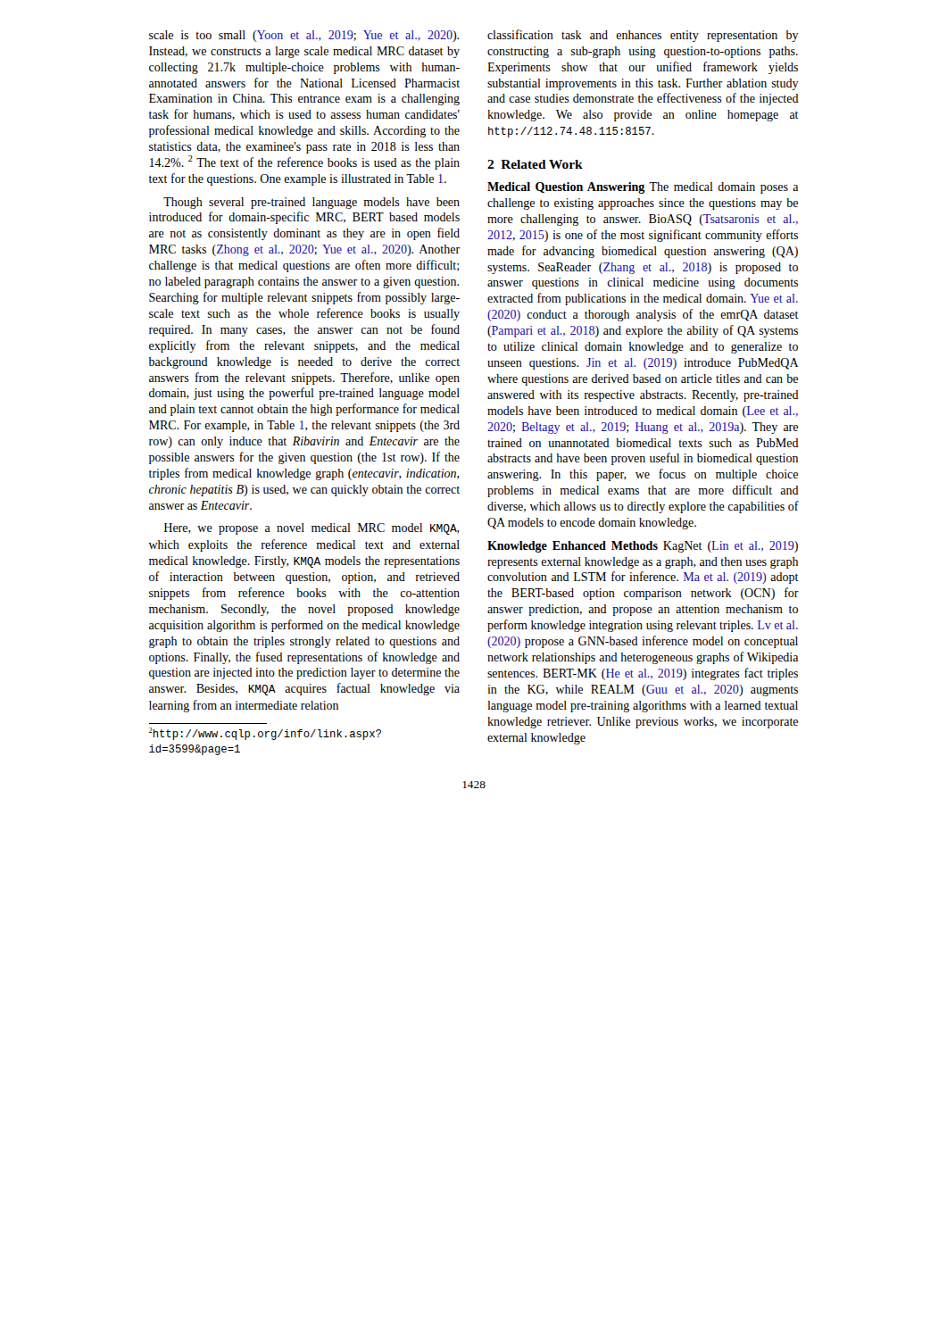scale is too small (Yoon et al., 2019; Yue et al., 2020). Instead, we constructs a large scale medical MRC dataset by collecting 21.7k multiple-choice problems with human-annotated answers for the National Licensed Pharmacist Examination in China. This entrance exam is a challenging task for humans, which is used to assess human candidates' professional medical knowledge and skills. According to the statistics data, the examinee's pass rate in 2018 is less than 14.2%. 2 The text of the reference books is used as the plain text for the questions. One example is illustrated in Table 1.
Though several pre-trained language models have been introduced for domain-specific MRC, BERT based models are not as consistently dominant as they are in open field MRC tasks (Zhong et al., 2020; Yue et al., 2020). Another challenge is that medical questions are often more difficult; no labeled paragraph contains the answer to a given question. Searching for multiple relevant snippets from possibly large-scale text such as the whole reference books is usually required. In many cases, the answer can not be found explicitly from the relevant snippets, and the medical background knowledge is needed to derive the correct answers from the relevant snippets. Therefore, unlike open domain, just using the powerful pre-trained language model and plain text cannot obtain the high performance for medical MRC. For example, in Table 1, the relevant snippets (the 3rd row) can only induce that Ribavirin and Entecavir are the possible answers for the given question (the 1st row). If the triples from medical knowledge graph (entecavir, indication, chronic hepatitis B) is used, we can quickly obtain the correct answer as Entecavir.
Here, we propose a novel medical MRC model KMQA, which exploits the reference medical text and external medical knowledge. Firstly, KMQA models the representations of interaction between question, option, and retrieved snippets from reference books with the co-attention mechanism. Secondly, the novel proposed knowledge acquisition algorithm is performed on the medical knowledge graph to obtain the triples strongly related to questions and options. Finally, the fused representations of knowledge and question are injected into the prediction layer to determine the answer. Besides, KMQA acquires factual knowledge via learning from an intermediate relation
2http://www.cqlp.org/info/link.aspx?id=3599&page=1
classification task and enhances entity representation by constructing a sub-graph using question-to-options paths. Experiments show that our unified framework yields substantial improvements in this task. Further ablation study and case studies demonstrate the effectiveness of the injected knowledge. We also provide an online homepage at http://112.74.48.115:8157.
2 Related Work
Medical Question Answering The medical domain poses a challenge to existing approaches since the questions may be more challenging to answer. BioASQ (Tsatsaronis et al., 2012, 2015) is one of the most significant community efforts made for advancing biomedical question answering (QA) systems. SeaReader (Zhang et al., 2018) is proposed to answer questions in clinical medicine using documents extracted from publications in the medical domain. Yue et al. (2020) conduct a thorough analysis of the emrQA dataset (Pampari et al., 2018) and explore the ability of QA systems to utilize clinical domain knowledge and to generalize to unseen questions. Jin et al. (2019) introduce PubMedQA where questions are derived based on article titles and can be answered with its respective abstracts. Recently, pre-trained models have been introduced to medical domain (Lee et al., 2020; Beltagy et al., 2019; Huang et al., 2019a). They are trained on unannotated biomedical texts such as PubMed abstracts and have been proven useful in biomedical question answering. In this paper, we focus on multiple choice problems in medical exams that are more difficult and diverse, which allows us to directly explore the capabilities of QA models to encode domain knowledge.
Knowledge Enhanced Methods KagNet (Lin et al., 2019) represents external knowledge as a graph, and then uses graph convolution and LSTM for inference. Ma et al. (2019) adopt the BERT-based option comparison network (OCN) for answer prediction, and propose an attention mechanism to perform knowledge integration using relevant triples. Lv et al. (2020) propose a GNN-based inference model on conceptual network relationships and heterogeneous graphs of Wikipedia sentences. BERT-MK (He et al., 2019) integrates fact triples in the KG, while REALM (Guu et al., 2020) augments language model pre-training algorithms with a learned textual knowledge retriever. Unlike previous works, we incorporate external knowledge
1428